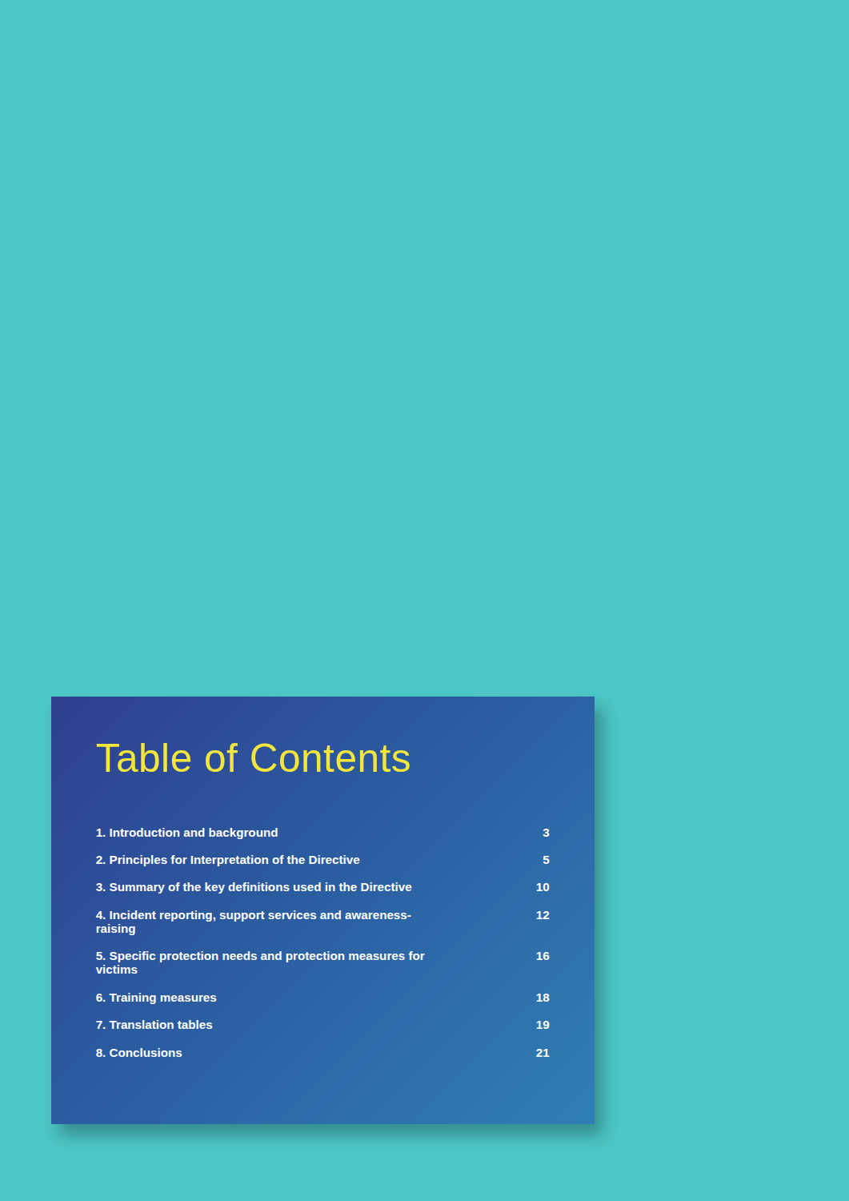Table of Contents
1. Introduction and background 3
2. Principles for Interpretation of the Directive 5
3. Summary of the key definitions used in the Directive 10
4. Incident reporting, support services and awareness-raising 12
5. Specific protection needs and protection measures for victims 16
6. Training measures 18
7. Translation tables 19
8. Conclusions 21